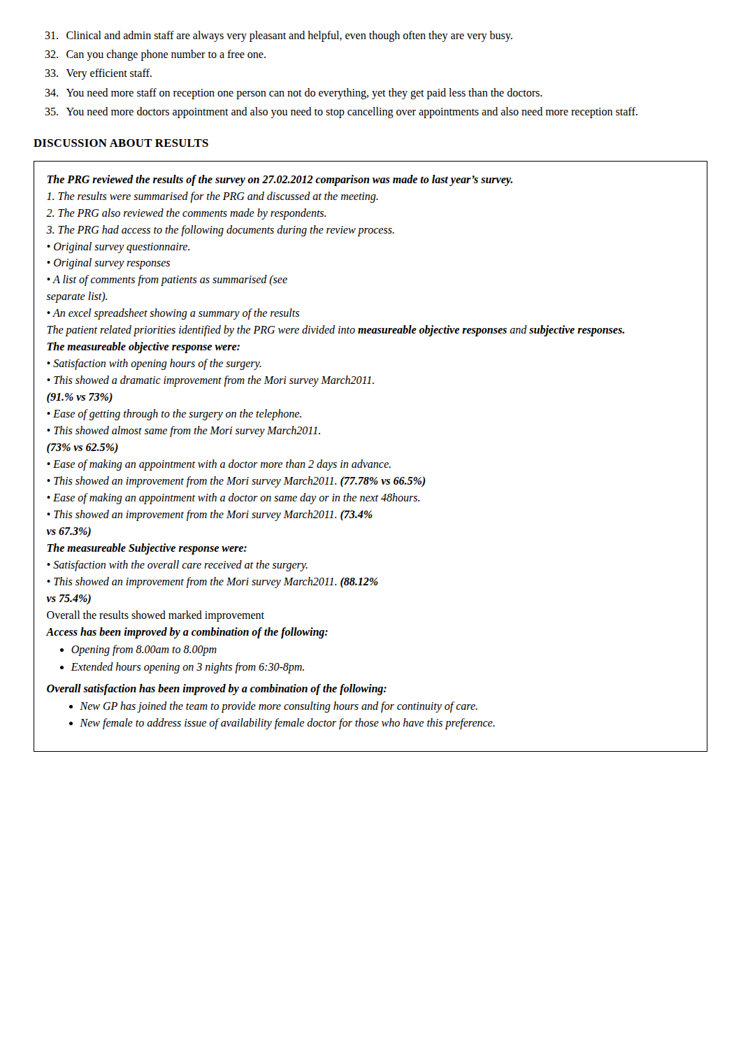Clinical and admin staff are always very pleasant and helpful, even though often they are very busy.
Can you change phone number to a free one.
Very efficient staff.
You need more staff on reception one person can not do everything, yet they get paid less than the doctors.
You need more doctors appointment and also you need to stop cancelling over appointments and also need more reception staff.
DISCUSSION ABOUT RESULTS
The PRG reviewed the results of the survey on 27.02.2012 comparison was made to last year’s survey.
1. The results were summarised for the PRG and discussed at the meeting.
2. The PRG also reviewed the comments made by respondents.
3. The PRG had access to the following documents during the review process.
• Original survey questionnaire.
• Original survey responses
• A list of comments from patients as summarised (see
separate list).
• An excel spreadsheet showing a summary of the results
The patient related priorities identified by the PRG were divided into measureable objective responses and subjective responses.
The measureable objective response were:
• Satisfaction with opening hours of the surgery.
• This showed a dramatic improvement from the Mori survey March2011.
(91.% vs 73%)
• Ease of getting through to the surgery on the telephone.
• This showed almost same from the Mori survey March2011.
(73% vs 62.5%)
• Ease of making an appointment with a doctor more than 2 days in advance.
• This showed an improvement from the Mori survey March2011. (77.78% vs 66.5%)
• Ease of making an appointment with a doctor on same day or in the next 48hours.
• This showed an improvement from the Mori survey March2011. (73.4%
vs 67.3%)
The measureable Subjective response were:
• Satisfaction with the overall care received at the surgery.
• This showed an improvement from the Mori survey March2011. (88.12%
vs 75.4%)
Overall the results showed marked improvement
Access has been improved by a combination of the following:
Opening from 8.00am to 8.00pm
Extended hours opening on 3 nights from 6:30-8pm.
Overall satisfaction has been improved by a combination of the following:
New GP has joined the team to provide more consulting hours and for continuity of care.
New female to address issue of availability female doctor for those who have this preference.